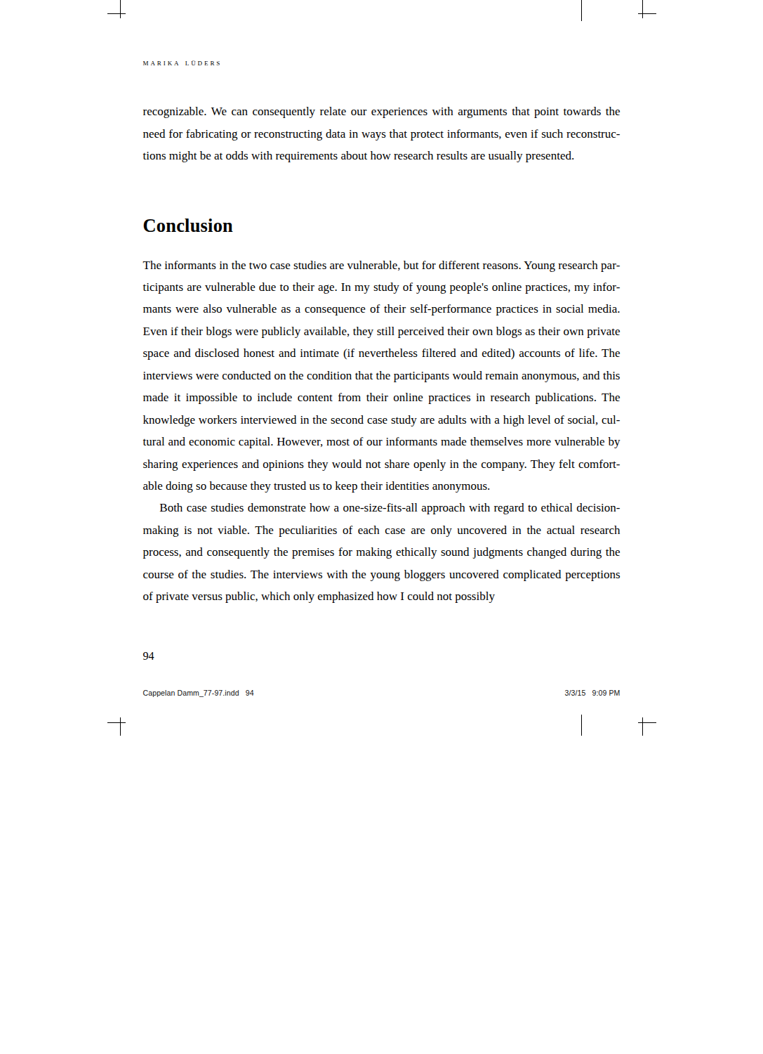Marika Lüders
recognizable. We can consequently relate our experiences with arguments that point towards the need for fabricating or reconstructing data in ways that protect informants, even if such reconstructions might be at odds with requirements about how research results are usually presented.
Conclusion
The informants in the two case studies are vulnerable, but for different reasons. Young research participants are vulnerable due to their age. In my study of young people's online practices, my informants were also vulnerable as a consequence of their self-performance practices in social media. Even if their blogs were publicly available, they still perceived their own blogs as their own private space and disclosed honest and intimate (if nevertheless filtered and edited) accounts of life. The interviews were conducted on the condition that the participants would remain anonymous, and this made it impossible to include content from their online practices in research publications. The knowledge workers interviewed in the second case study are adults with a high level of social, cultural and economic capital. However, most of our informants made themselves more vulnerable by sharing experiences and opinions they would not share openly in the company. They felt comfortable doing so because they trusted us to keep their identities anonymous.
Both case studies demonstrate how a one-size-fits-all approach with regard to ethical decision-making is not viable. The peculiarities of each case are only uncovered in the actual research process, and consequently the premises for making ethically sound judgments changed during the course of the studies. The interviews with the young bloggers uncovered complicated perceptions of private versus public, which only emphasized how I could not possibly
94
Cappelan Damm_77-97.indd 94 3/3/15 9:09 PM